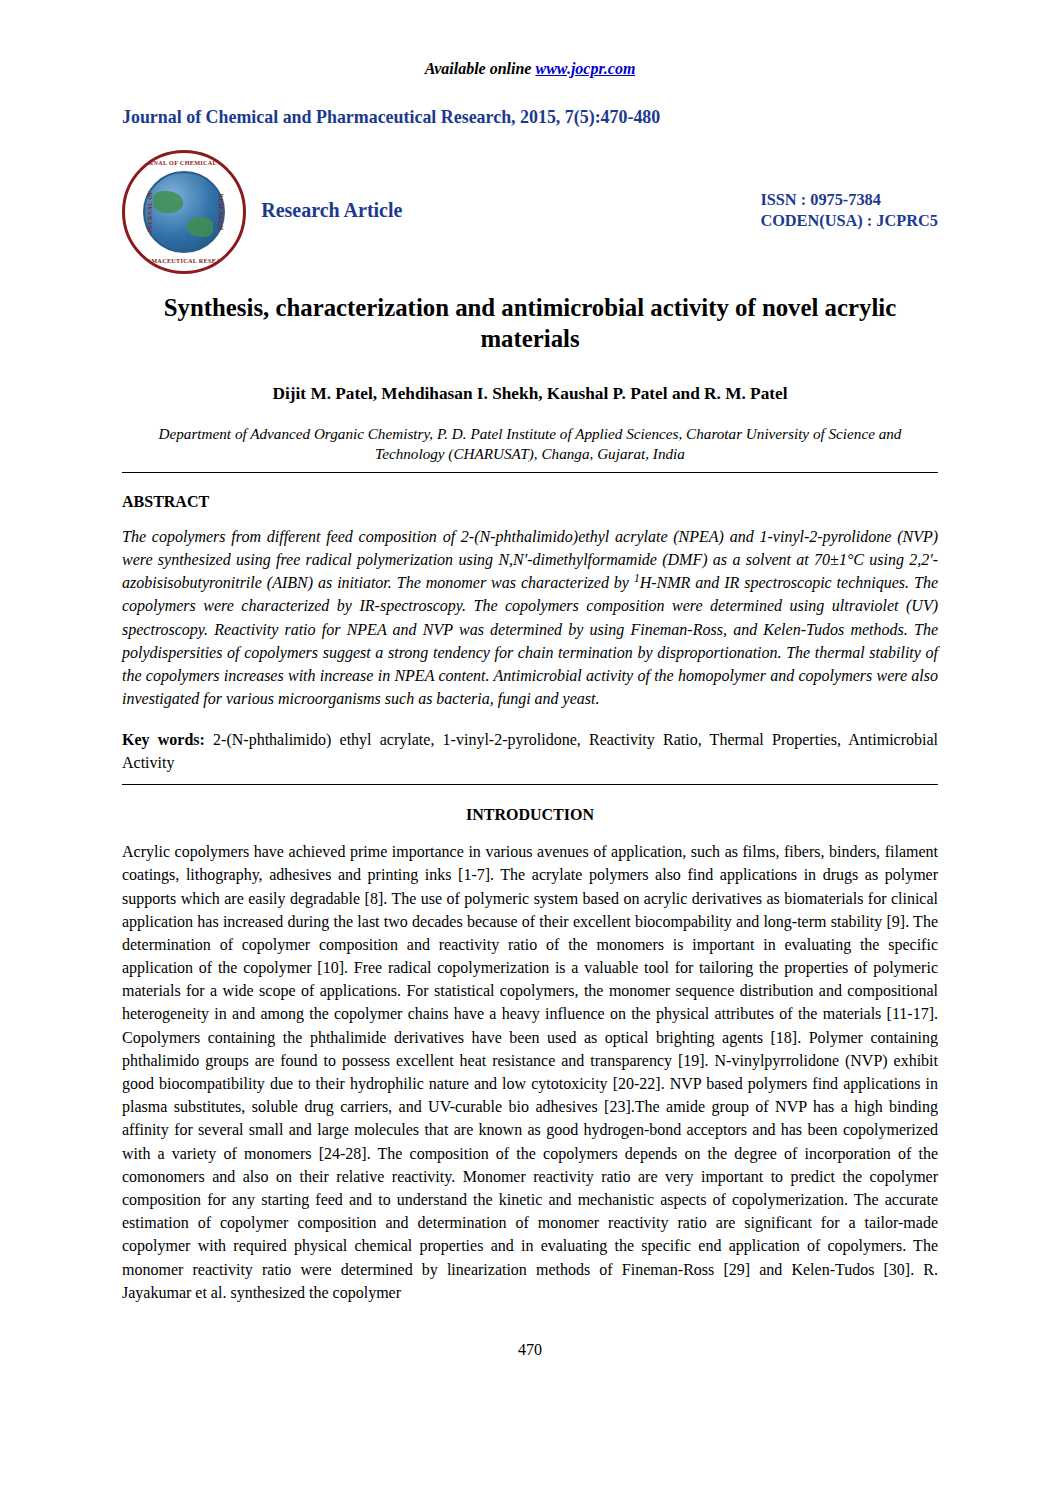Available online www.jocpr.com
Journal of Chemical and Pharmaceutical Research, 2015, 7(5):470-480
JOURNAL OF CHEMICAL AND PHARMACEUTICAL RESEARCH JOURNAL OF RESEARCH
Research Article
ISSN : 0975-7384
CODEN(USA) : JCPRC5
Synthesis, characterization and antimicrobial activity of novel acrylic materials
Dijit M. Patel, Mehdihasan I. Shekh, Kaushal P. Patel and R. M. Patel
Department of Advanced Organic Chemistry, P. D. Patel Institute of Applied Sciences, Charotar University of Science and Technology (CHARUSAT), Changa, Gujarat, India
ABSTRACT
The copolymers from different feed composition of 2-(N-phthalimido)ethyl acrylate (NPEA) and 1-vinyl-2-pyrolidone (NVP) were synthesized using free radical polymerization using N,N'-dimethylformamide (DMF) as a solvent at 70±1°C using 2,2'-azobisisobutyronitrile (AIBN) as initiator. The monomer was characterized by 1H-NMR and IR spectroscopic techniques. The copolymers were characterized by IR-spectroscopy. The copolymers composition were determined using ultraviolet (UV) spectroscopy. Reactivity ratio for NPEA and NVP was determined by using Fineman-Ross, and Kelen-Tudos methods. The polydispersities of copolymers suggest a strong tendency for chain termination by disproportionation. The thermal stability of the copolymers increases with increase in NPEA content. Antimicrobial activity of the homopolymer and copolymers were also investigated for various microorganisms such as bacteria, fungi and yeast.
Key words: 2-(N-phthalimido) ethyl acrylate, 1-vinyl-2-pyrolidone, Reactivity Ratio, Thermal Properties, Antimicrobial Activity
INTRODUCTION
Acrylic copolymers have achieved prime importance in various avenues of application, such as films, fibers, binders, filament coatings, lithography, adhesives and printing inks [1-7]. The acrylate polymers also find applications in drugs as polymer supports which are easily degradable [8]. The use of polymeric system based on acrylic derivatives as biomaterials for clinical application has increased during the last two decades because of their excellent biocompability and long-term stability [9]. The determination of copolymer composition and reactivity ratio of the monomers is important in evaluating the specific application of the copolymer [10]. Free radical copolymerization is a valuable tool for tailoring the properties of polymeric materials for a wide scope of applications. For statistical copolymers, the monomer sequence distribution and compositional heterogeneity in and among the copolymer chains have a heavy influence on the physical attributes of the materials [11-17]. Copolymers containing the phthalimide derivatives have been used as optical brighting agents [18]. Polymer containing phthalimido groups are found to possess excellent heat resistance and transparency [19]. N-vinylpyrrolidone (NVP) exhibit good biocompatibility due to their hydrophilic nature and low cytotoxicity [20-22]. NVP based polymers find applications in plasma substitutes, soluble drug carriers, and UV-curable bio adhesives [23].The amide group of NVP has a high binding affinity for several small and large molecules that are known as good hydrogen-bond acceptors and has been copolymerized with a variety of monomers [24-28]. The composition of the copolymers depends on the degree of incorporation of the comonomers and also on their relative reactivity. Monomer reactivity ratio are very important to predict the copolymer composition for any starting feed and to understand the kinetic and mechanistic aspects of copolymerization. The accurate estimation of copolymer composition and determination of monomer reactivity ratio are significant for a tailor-made copolymer with required physical chemical properties and in evaluating the specific end application of copolymers. The monomer reactivity ratio were determined by linearization methods of Fineman-Ross [29] and Kelen-Tudos [30]. R. Jayakumar et al. synthesized the copolymer
470